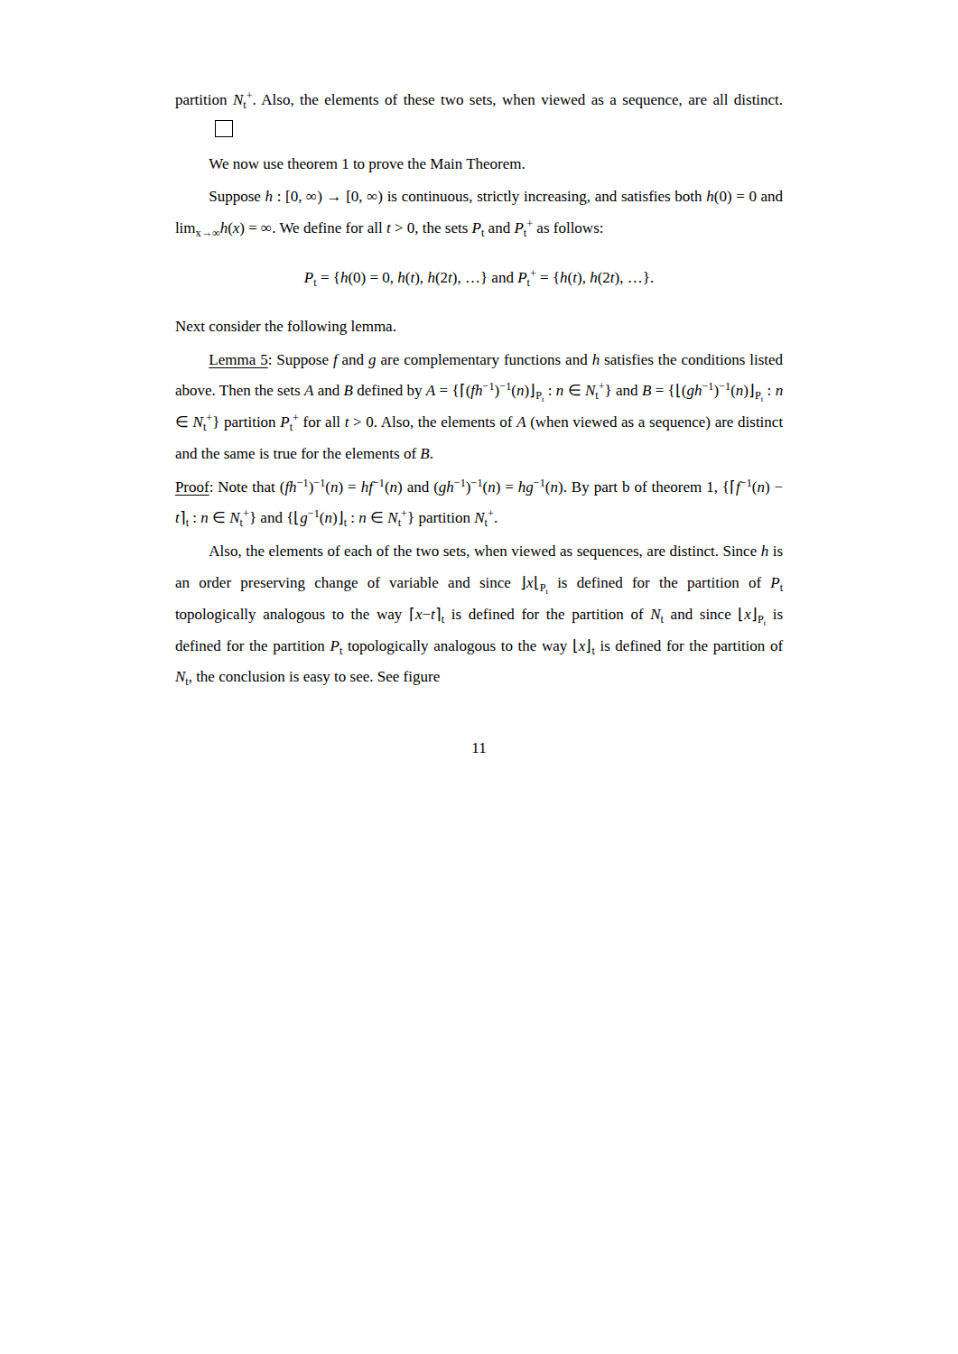partition Nt+. Also, the elements of these two sets, when viewed as a sequence, are all distinct.
We now use theorem 1 to prove the Main Theorem.
Suppose h : [0, ∞) → [0, ∞) is continuous, strictly increasing, and satisfies both h(0) = 0 and limx→∞h(x) = ∞. We define for all t > 0, the sets Pt and Pt+ as follows:
Pt = {h(0) = 0, h(t), h(2t), …} and Pt+ = {h(t), h(2t), …}.
Next consider the following lemma.
Lemma 5: Suppose f and g are complementary functions and h satisfies the conditions listed above. Then the sets A and B defined by A = {⌈(fh−1)−1(n)⌋Pt : n ∈ Nt+} and B = {⌊(gh−1)−1(n)⌋Pt : n ∈ Nt+} partition Pt+ for all t > 0. Also, the elements of A (when viewed as a sequence) are distinct and the same is true for the elements of B.
Proof: Note that (fh−1)−1(n) = hf−1(n) and (gh−1)−1(n) = hg−1(n). By part b of theorem 1, {⌈f−1(n) − t⌉t : n ∈ Nt+} and {⌊g−1(n)⌋t : n ∈ Nt+} partition Nt+.
Also, the elements of each of the two sets, when viewed as sequences, are distinct. Since h is an order preserving change of variable and since ⌋x⌊Pt is defined for the partition of Pt topologically analogous to the way ⌈x−t⌉t is defined for the partition of Nt and since ⌊x⌋Pt is defined for the partition Pt topologically analogous to the way ⌊x⌋t is defined for the partition of Nt, the conclusion is easy to see. See figure
11